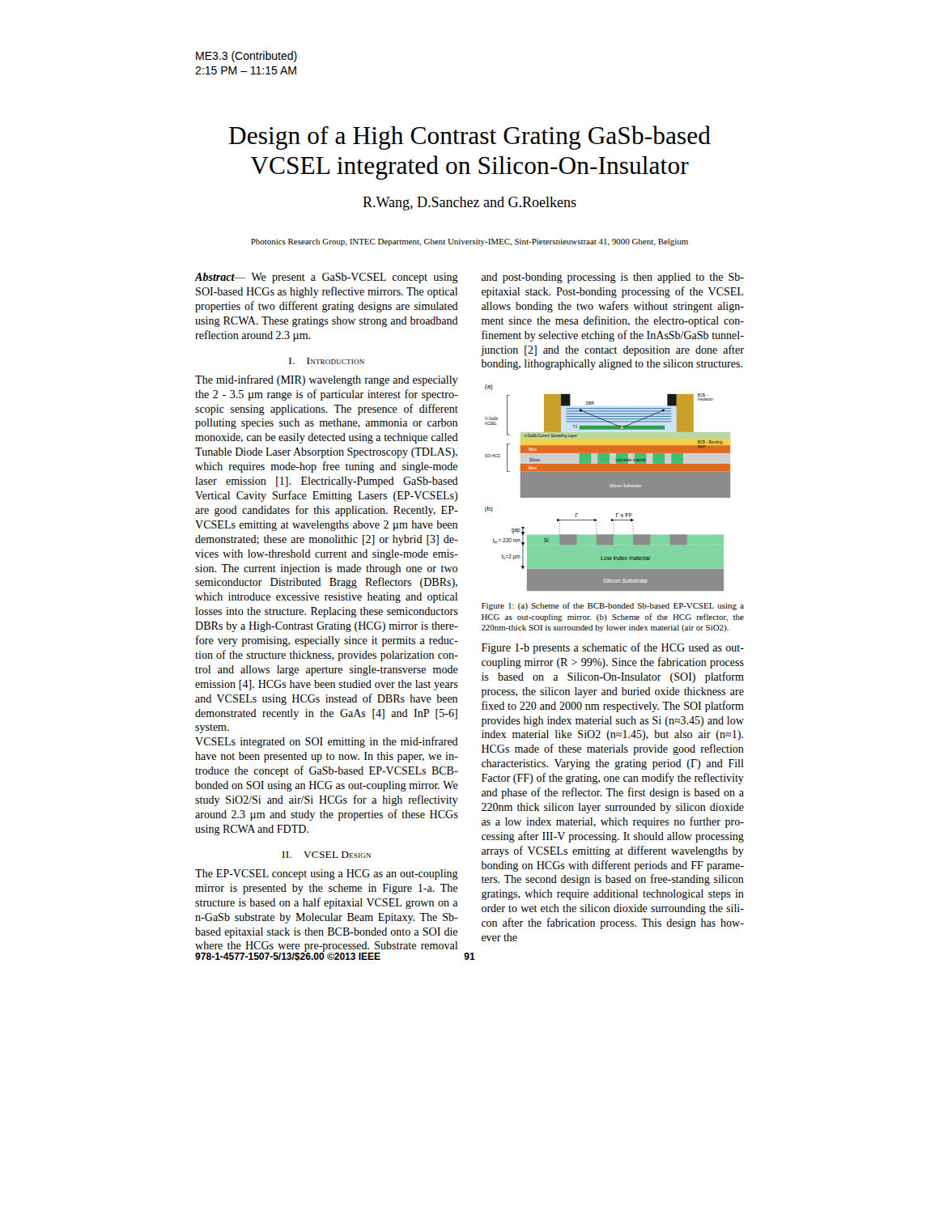ME3.3 (Contributed)
2:15 PM – 11:15 AM
Design of a High Contrast Grating GaSb-based
VCSEL integrated on Silicon-On-Insulator
R.Wang, D.Sanchez and G.Roelkens
Photonics Research Group, INTEC Department, Ghent University-IMEC, Sint-Pietersnieuwstraat 41, 9000 Ghent, Belgium
Abstract— We present a GaSb-VCSEL concept using SOI-based HCGs as highly reflective mirrors. The optical properties of two different grating designs are simulated using RCWA. These gratings show strong and broadband reflection around 2.3 µm.
I. Introduction
The mid-infrared (MIR) wavelength range and especially the 2 - 3.5 µm range is of particular interest for spectroscopic sensing applications. The presence of different polluting species such as methane, ammonia or carbon monoxide, can be easily detected using a technique called Tunable Diode Laser Absorption Spectroscopy (TDLAS), which requires mode-hop free tuning and single-mode laser emission [1]. Electrically-Pumped GaSb-based Vertical Cavity Surface Emitting Lasers (EP-VCSELs) are good candidates for this application. Recently, EP-VCSELs emitting at wavelengths above 2 µm have been demonstrated; these are monolithic [2] or hybrid [3] devices with low-threshold current and single-mode emission. The current injection is made through one or two semiconductor Distributed Bragg Reflectors (DBRs), which introduce excessive resistive heating and optical losses into the structure. Replacing these semiconductors DBRs by a High-Contrast Grating (HCG) mirror is therefore very promising, especially since it permits a reduction of the structure thickness, provides polarization control and allows large aperture single-transverse mode emission [4]. HCGs have been studied over the last years and VCSELs using HCGs instead of DBRs have been demonstrated recently in the GaAs [4] and InP [5-6] system.
VCSELs integrated on SOI emitting in the mid-infrared have not been presented up to now. In this paper, we introduce the concept of GaSb-based EP-VCSELs BCB-bonded on SOI using an HCG as out-coupling mirror. We study SiO2/Si and air/Si HCGs for a high reflectivity around 2.3 µm and study the properties of these HCGs using RCWA and FDTD.
II. VCSEL Design
The EP-VCSEL concept using a HCG as an out-coupling mirror is presented by the scheme in Figure 1-a. The structure is based on a half epitaxial VCSEL grown on a n-GaSb substrate by Molecular Beam Epitaxy. The Sb-based epitaxial stack is then BCB-bonded onto a SOI die where the HCGs were pre-processed. Substrate removal and post-bonding processing is then applied to the Sb-epitaxial stack. Post-bonding processing of the VCSEL allows bonding the two wafers without stringent alignment since the mesa definition, the electro-optical confinement by selective etching of the InAsSb/GaSb tunnel-junction [2] and the contact deposition are done after bonding, lithographically aligned to the silicon structures.
(a) Silicon Substrate Silica Silicon Low index material Silica BCB – Bonding layer n-GaSb Current Spreading Layer DBR TJ Active Region BCB – Insulation ½ GaSb VCSEL SOI-HCG (b) Silicon Substrate Low index material Si Γ Γ x FF gap tH = 220 nm tL=2 µm
Figure 1: (a) Scheme of the BCB-bonded Sb-based EP-VCSEL using a HCG as out-coupling mirror. (b) Scheme of the HCG reflector, the 220nm-thick SOI is surrounded by lower index material (air or SiO2).
Figure 1-b presents a schematic of the HCG used as out-coupling mirror (R > 99%). Since the fabrication process is based on a Silicon-On-Insulator (SOI) platform process, the silicon layer and buried oxide thickness are fixed to 220 and 2000 nm respectively. The SOI platform provides high index material such as Si (n≈3.45) and low index material like SiO2 (n≈1.45), but also air (n≈1). HCGs made of these materials provide good reflection characteristics. Varying the grating period (Γ) and Fill Factor (FF) of the grating, one can modify the reflectivity and phase of the reflector. The first design is based on a 220nm thick silicon layer surrounded by silicon dioxide as a low index material, which requires no further processing after III-V processing. It should allow processing arrays of VCSELs emitting at different wavelengths by bonding on HCGs with different periods and FF parameters. The second design is based on free-standing silicon gratings, which require additional technological steps in order to wet etch the silicon dioxide surrounding the silicon after the fabrication process. This design has however the
978-1-4577-1507-5/13/$26.00 ©2013 IEEE 91